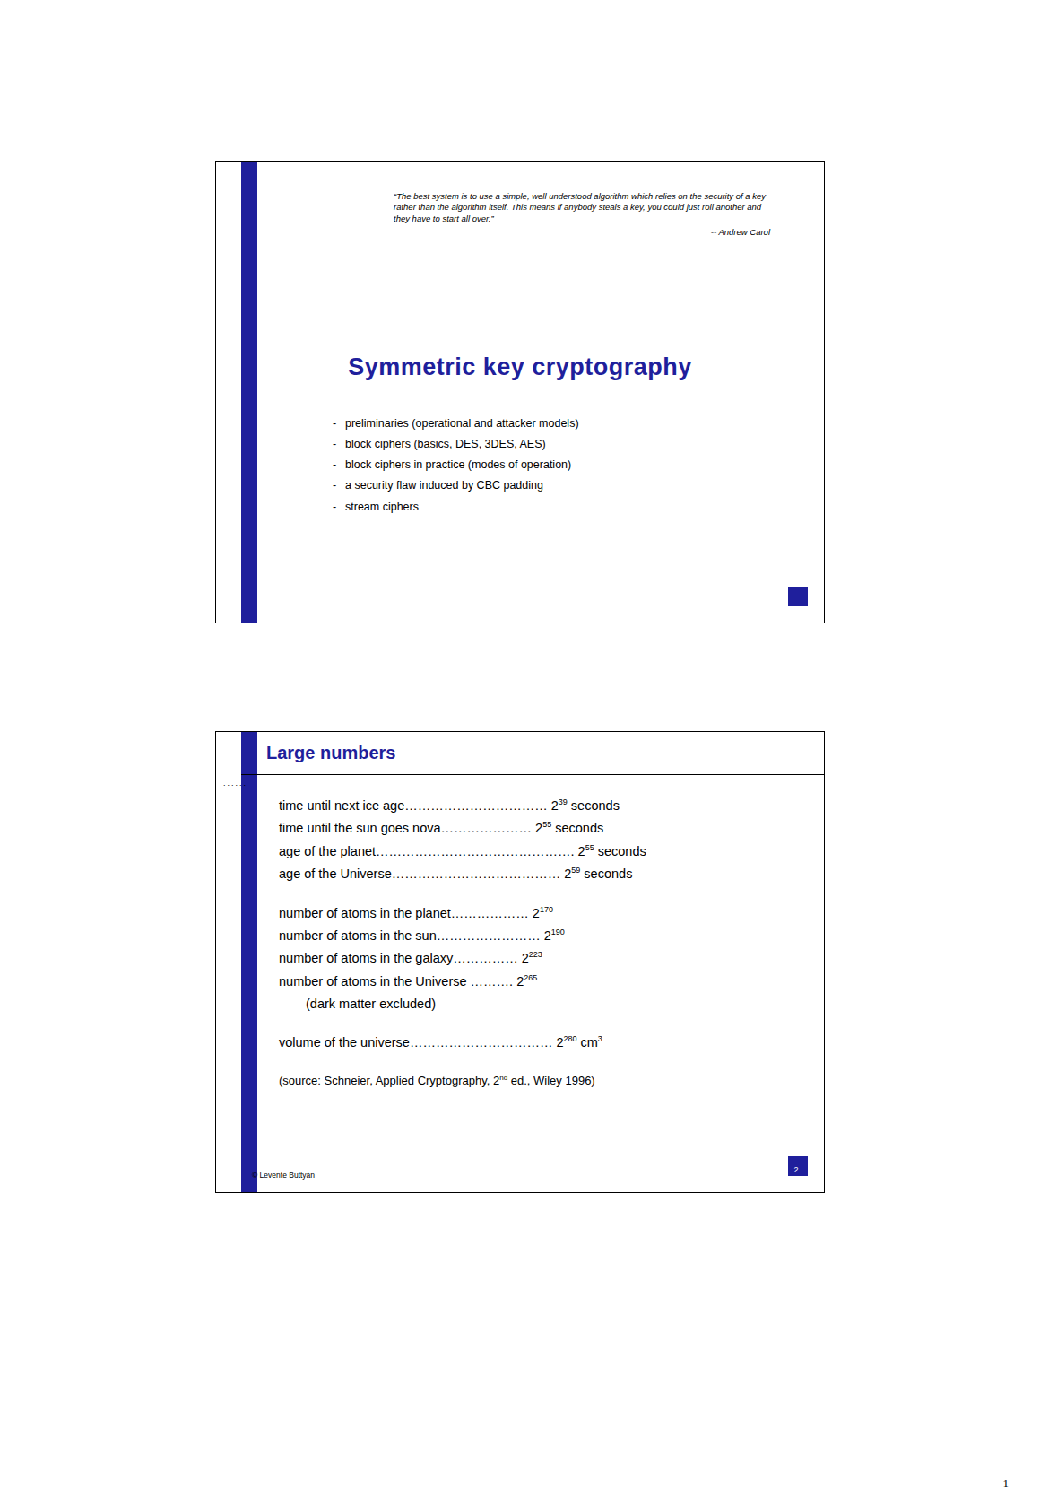“The best system is to use a simple, well understood algorithm which relies on the security of a key rather than the algorithm itself. This means if anybody steals a key, you could just roll another and they have to start all over.” -- Andrew Carol
Symmetric key cryptography
-preliminaries (operational and attacker models)
-block ciphers (basics, DES, 3DES, AES)
-block ciphers in practice (modes of operation)
-a security flaw induced by CBC padding
-stream ciphers
Large numbers
......
time until next ice age…………………………… 239 seconds
time until the sun goes nova………………… 255 seconds
age of the planet………………………………………. 255 seconds
age of the Universe………………………………… 259 seconds
number of atoms in the planet……………… 2170
number of atoms in the sun…………………… 2190
number of atoms in the galaxy…………… 2223
number of atoms in the Universe ………. 2265
(dark matter excluded)
volume of the universe…………………………… 2280 cm3
(source: Schneier, Applied Cryptography, 2nd ed., Wiley 1996)
© Levente Buttyán
2
1